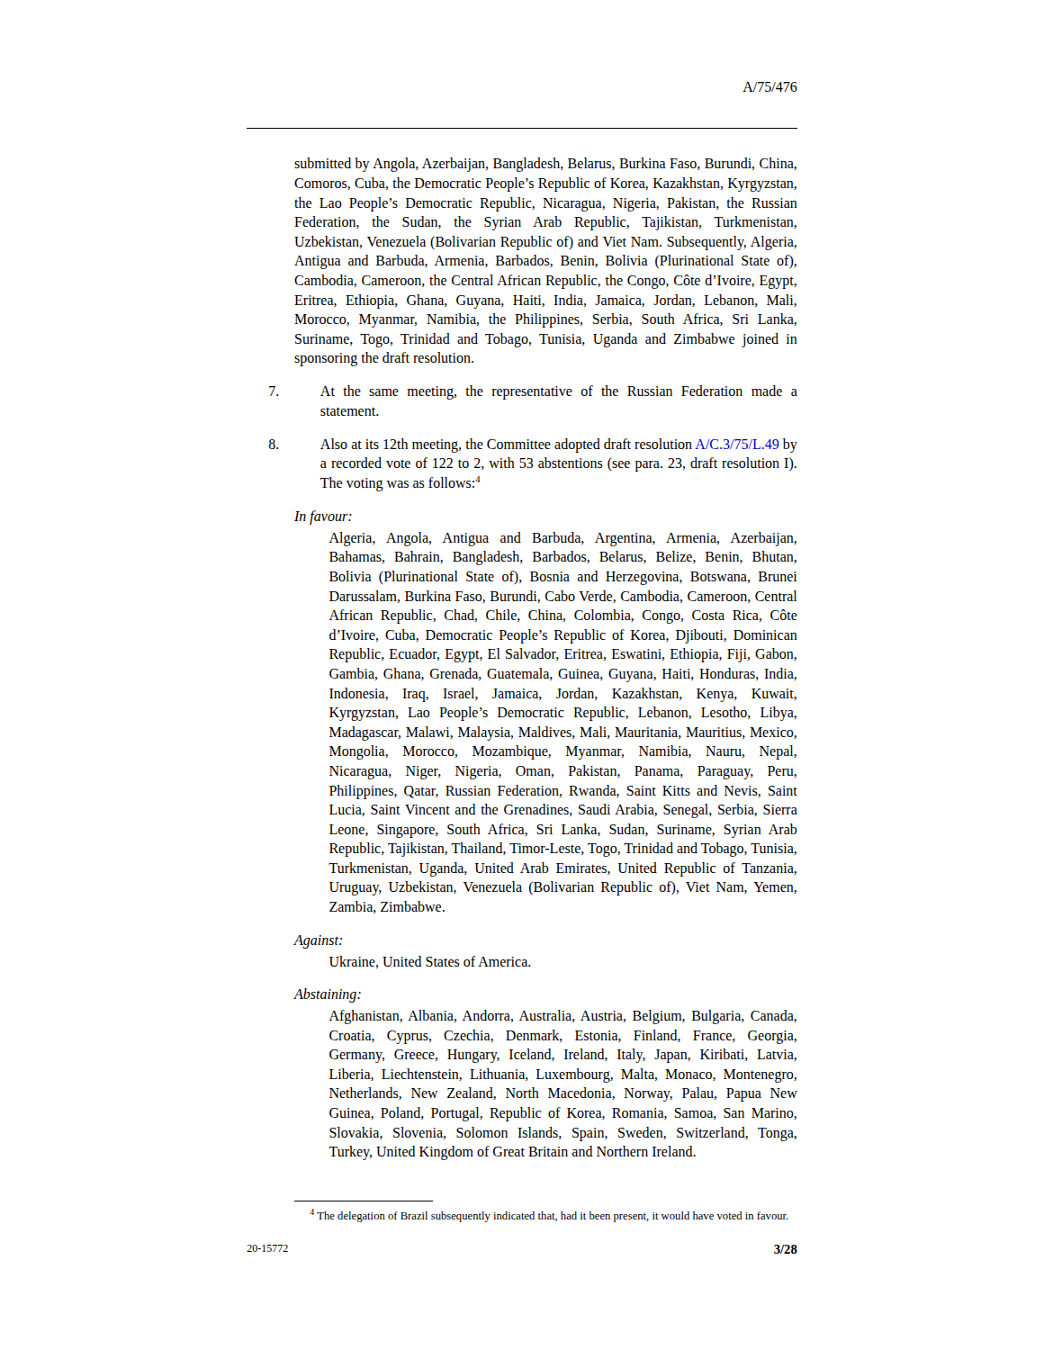A/75/476
submitted by Angola, Azerbaijan, Bangladesh, Belarus, Burkina Faso, Burundi, China, Comoros, Cuba, the Democratic People’s Republic of Korea, Kazakhstan, Kyrgyzstan, the Lao People’s Democratic Republic, Nicaragua, Nigeria, Pakistan, the Russian Federation, the Sudan, the Syrian Arab Republic, Tajikistan, Turkmenistan, Uzbekistan, Venezuela (Bolivarian Republic of) and Viet Nam. Subsequently, Algeria, Antigua and Barbuda, Armenia, Barbados, Benin, Bolivia (Plurinational State of), Cambodia, Cameroon, the Central African Republic, the Congo, Côte d’Ivoire, Egypt, Eritrea, Ethiopia, Ghana, Guyana, Haiti, India, Jamaica, Jordan, Lebanon, Mali, Morocco, Myanmar, Namibia, the Philippines, Serbia, South Africa, Sri Lanka, Suriname, Togo, Trinidad and Tobago, Tunisia, Uganda and Zimbabwe joined in sponsoring the draft resolution.
7. At the same meeting, the representative of the Russian Federation made a statement.
8. Also at its 12th meeting, the Committee adopted draft resolution A/C.3/75/L.49 by a recorded vote of 122 to 2, with 53 abstentions (see para. 23, draft resolution I). The voting was as follows:4
In favour:
Algeria, Angola, Antigua and Barbuda, Argentina, Armenia, Azerbaijan, Bahamas, Bahrain, Bangladesh, Barbados, Belarus, Belize, Benin, Bhutan, Bolivia (Plurinational State of), Bosnia and Herzegovina, Botswana, Brunei Darussalam, Burkina Faso, Burundi, Cabo Verde, Cambodia, Cameroon, Central African Republic, Chad, Chile, China, Colombia, Congo, Costa Rica, Côte d’Ivoire, Cuba, Democratic People’s Republic of Korea, Djibouti, Dominican Republic, Ecuador, Egypt, El Salvador, Eritrea, Eswatini, Ethiopia, Fiji, Gabon, Gambia, Ghana, Grenada, Guatemala, Guinea, Guyana, Haiti, Honduras, India, Indonesia, Iraq, Israel, Jamaica, Jordan, Kazakhstan, Kenya, Kuwait, Kyrgyzstan, Lao People’s Democratic Republic, Lebanon, Lesotho, Libya, Madagascar, Malawi, Malaysia, Maldives, Mali, Mauritania, Mauritius, Mexico, Mongolia, Morocco, Mozambique, Myanmar, Namibia, Nauru, Nepal, Nicaragua, Niger, Nigeria, Oman, Pakistan, Panama, Paraguay, Peru, Philippines, Qatar, Russian Federation, Rwanda, Saint Kitts and Nevis, Saint Lucia, Saint Vincent and the Grenadines, Saudi Arabia, Senegal, Serbia, Sierra Leone, Singapore, South Africa, Sri Lanka, Sudan, Suriname, Syrian Arab Republic, Tajikistan, Thailand, Timor-Leste, Togo, Trinidad and Tobago, Tunisia, Turkmenistan, Uganda, United Arab Emirates, United Republic of Tanzania, Uruguay, Uzbekistan, Venezuela (Bolivarian Republic of), Viet Nam, Yemen, Zambia, Zimbabwe.
Against:
Ukraine, United States of America.
Abstaining:
Afghanistan, Albania, Andorra, Australia, Austria, Belgium, Bulgaria, Canada, Croatia, Cyprus, Czechia, Denmark, Estonia, Finland, France, Georgia, Germany, Greece, Hungary, Iceland, Ireland, Italy, Japan, Kiribati, Latvia, Liberia, Liechtenstein, Lithuania, Luxembourg, Malta, Monaco, Montenegro, Netherlands, New Zealand, North Macedonia, Norway, Palau, Papua New Guinea, Poland, Portugal, Republic of Korea, Romania, Samoa, San Marino, Slovakia, Slovenia, Solomon Islands, Spain, Sweden, Switzerland, Tonga, Turkey, United Kingdom of Great Britain and Northern Ireland.
4 The delegation of Brazil subsequently indicated that, had it been present, it would have voted in favour.
20-15772 3/28